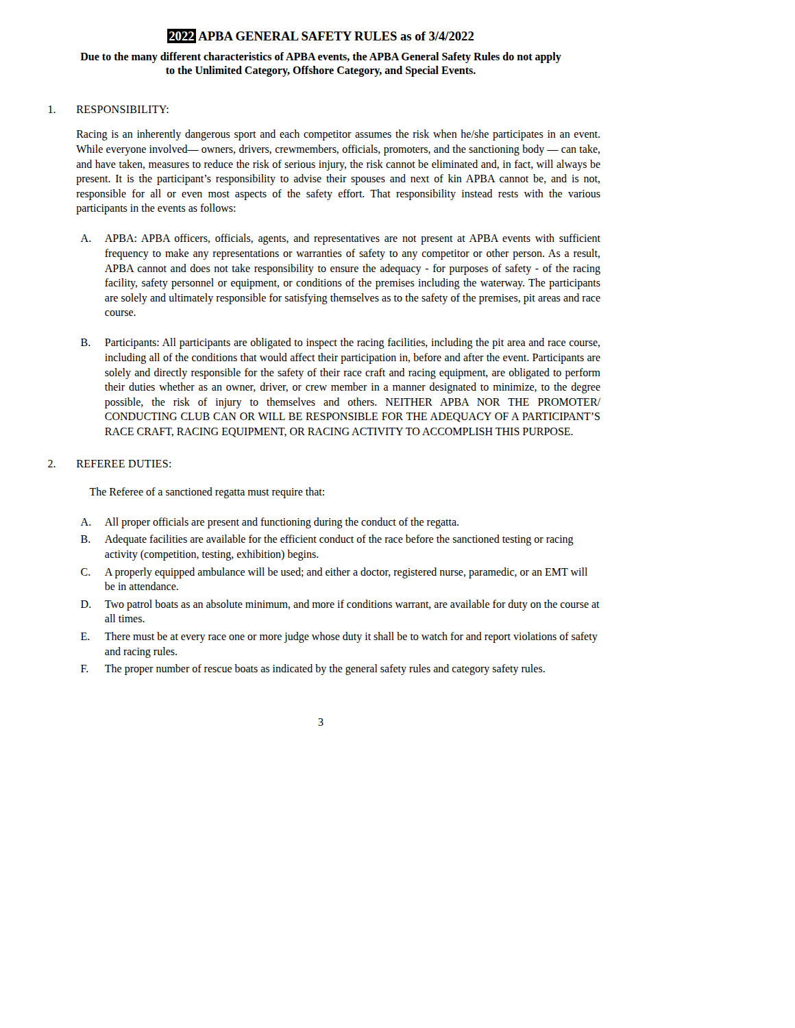2022 APBA GENERAL SAFETY RULES as of 3/4/2022
Due to the many different characteristics of APBA events, the APBA General Safety Rules do not apply
to the Unlimited Category, Offshore Category, and Special Events.
RESPONSIBILITY:
Racing is an inherently dangerous sport and each competitor assumes the risk when he/she participates in an event. While everyone involved— owners, drivers, crewmembers, officials, promoters, and the sanctioning body — can take, and have taken, measures to reduce the risk of serious injury, the risk cannot be eliminated and, in fact, will always be present. It is the participant’s responsibility to advise their spouses and next of kin APBA cannot be, and is not, responsible for all or even most aspects of the safety effort. That responsibility instead rests with the various participants in the events as follows:
APBA: APBA officers, officials, agents, and representatives are not present at APBA events with sufficient frequency to make any representations or warranties of safety to any competitor or other person. As a result, APBA cannot and does not take responsibility to ensure the adequacy - for purposes of safety - of the racing facility, safety personnel or equipment, or conditions of the premises including the waterway. The participants are solely and ultimately responsible for satisfying themselves as to the safety of the premises, pit areas and race course.
Participants: All participants are obligated to inspect the racing facilities, including the pit area and race course, including all of the conditions that would affect their participation in, before and after the event. Participants are solely and directly responsible for the safety of their race craft and racing equipment, are obligated to perform their duties whether as an owner, driver, or crew member in a manner designated to minimize, to the degree possible, the risk of injury to themselves and others. NEITHER APBA NOR THE PROMOTER/ CONDUCTING CLUB CAN OR WILL BE RESPONSIBLE FOR THE ADEQUACY OF A PARTICIPANT’S RACE CRAFT, RACING EQUIPMENT, OR RACING ACTIVITY TO ACCOMPLISH THIS PURPOSE.
REFEREE DUTIES:
The Referee of a sanctioned regatta must require that:
All proper officials are present and functioning during the conduct of the regatta.
Adequate facilities are available for the efficient conduct of the race before the sanctioned testing or racing activity (competition, testing, exhibition) begins.
A properly equipped ambulance will be used; and either a doctor, registered nurse, paramedic, or an EMT will be in attendance.
Two patrol boats as an absolute minimum, and more if conditions warrant, are available for duty on the course at all times.
There must be at every race one or more judge whose duty it shall be to watch for and report violations of safety and racing rules.
The proper number of rescue boats as indicated by the general safety rules and category safety rules.
3